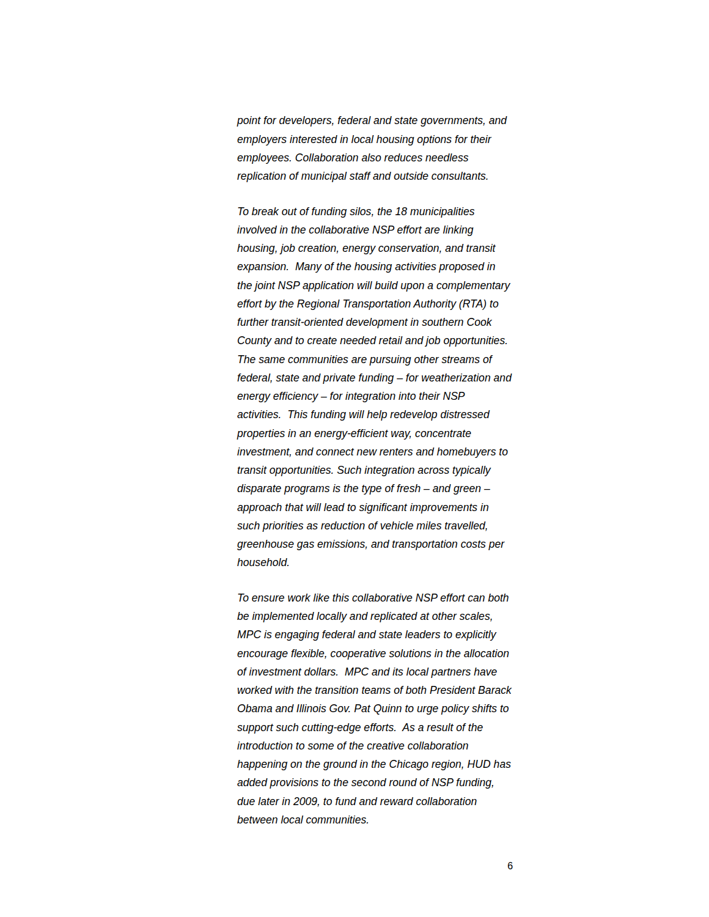point for developers, federal and state governments, and employers interested in local housing options for their employees. Collaboration also reduces needless replication of municipal staff and outside consultants.
To break out of funding silos, the 18 municipalities involved in the collaborative NSP effort are linking housing, job creation, energy conservation, and transit expansion. Many of the housing activities proposed in the joint NSP application will build upon a complementary effort by the Regional Transportation Authority (RTA) to further transit-oriented development in southern Cook County and to create needed retail and job opportunities. The same communities are pursuing other streams of federal, state and private funding – for weatherization and energy efficiency – for integration into their NSP activities. This funding will help redevelop distressed properties in an energy-efficient way, concentrate investment, and connect new renters and homebuyers to transit opportunities. Such integration across typically disparate programs is the type of fresh – and green – approach that will lead to significant improvements in such priorities as reduction of vehicle miles travelled, greenhouse gas emissions, and transportation costs per household.
To ensure work like this collaborative NSP effort can both be implemented locally and replicated at other scales, MPC is engaging federal and state leaders to explicitly encourage flexible, cooperative solutions in the allocation of investment dollars. MPC and its local partners have worked with the transition teams of both President Barack Obama and Illinois Gov. Pat Quinn to urge policy shifts to support such cutting-edge efforts. As a result of the introduction to some of the creative collaboration happening on the ground in the Chicago region, HUD has added provisions to the second round of NSP funding, due later in 2009, to fund and reward collaboration between local communities.
6